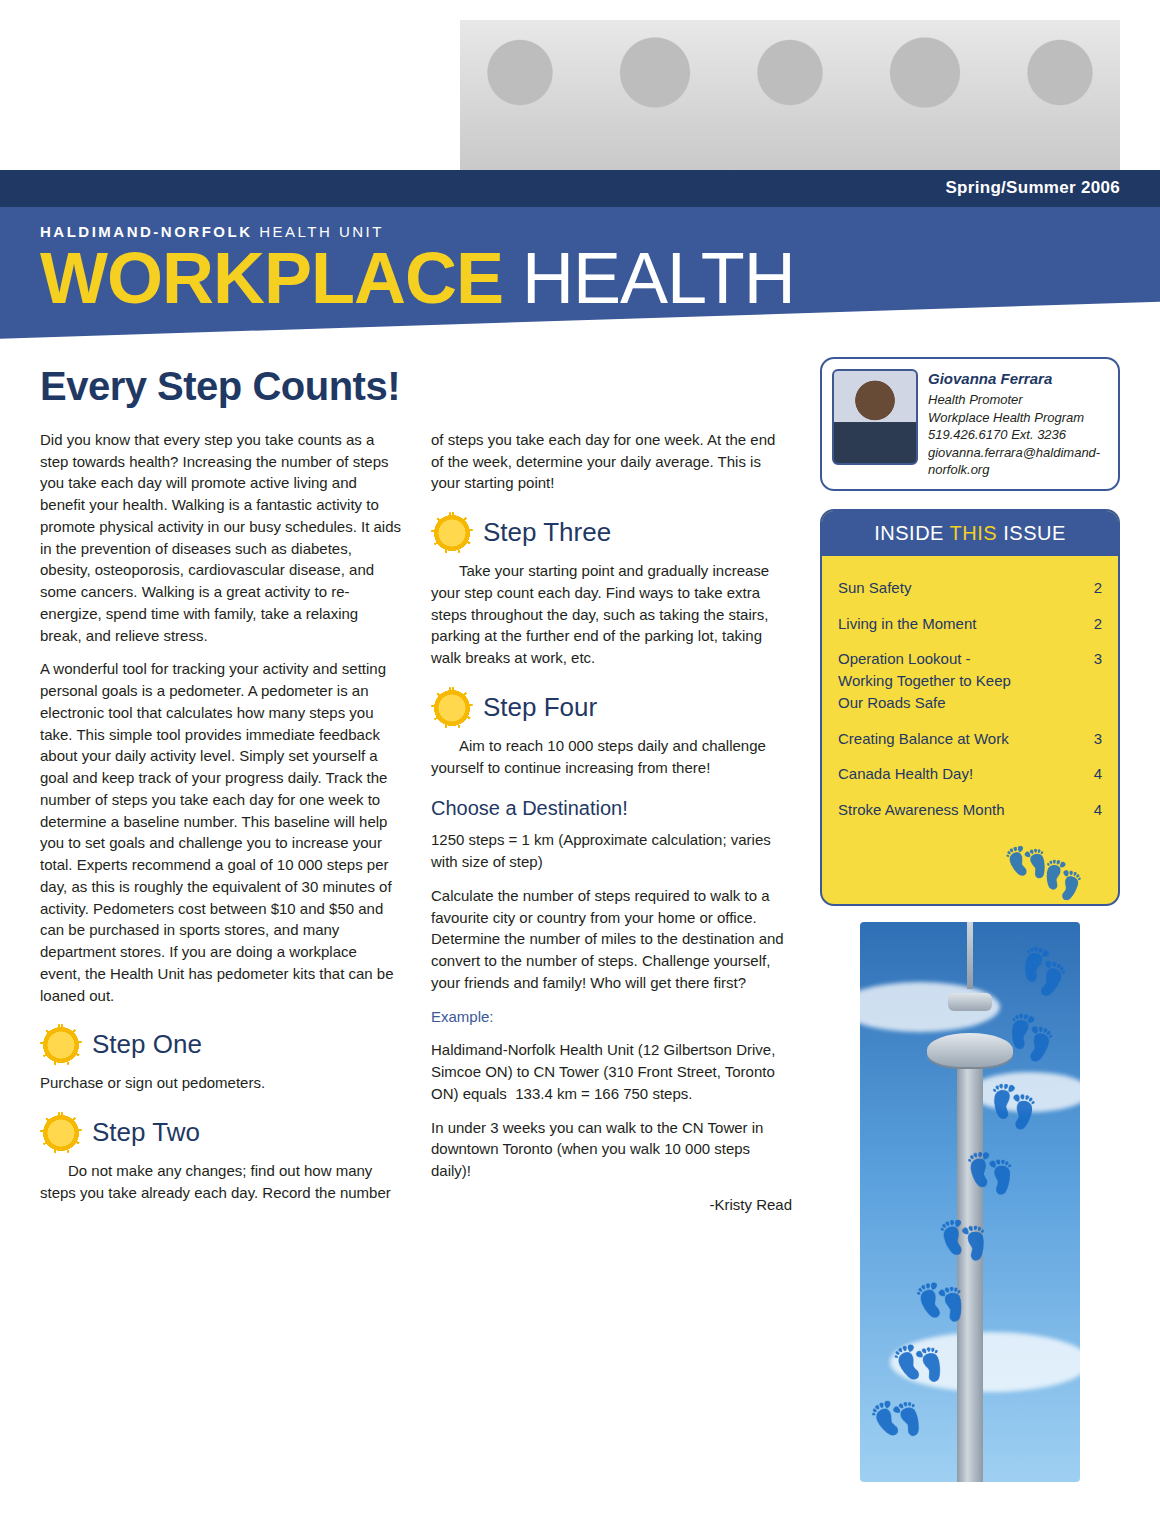Spring/Summer 2006
HALDIMAND-NORFOLK HEALTH UNIT
WORKPLACE HEALTH
Every Step Counts!
Did you know that every step you take counts as a step towards health? Increasing the number of steps you take each day will promote active living and benefit your health. Walking is a fantastic activity to promote physical activity in our busy schedules. It aids in the prevention of diseases such as diabetes, obesity, osteoporosis, cardiovascular disease, and some cancers. Walking is a great activity to re-energize, spend time with family, take a relaxing break, and relieve stress.
A wonderful tool for tracking your activity and setting personal goals is a pedometer. A pedometer is an electronic tool that calculates how many steps you take. This simple tool provides immediate feedback about your daily activity level. Simply set yourself a goal and keep track of your progress daily. Track the number of steps you take each day for one week to determine a baseline number. This baseline will help you to set goals and challenge you to increase your total. Experts recommend a goal of 10 000 steps per day, as this is roughly the equivalent of 30 minutes of activity. Pedometers cost between $10 and $50 and can be purchased in sports stores, and many department stores. If you are doing a workplace event, the Health Unit has pedometer kits that can be loaned out.
Step One
Purchase or sign out pedometers.
Step Two
Do not make any changes; find out how many steps you take already each day. Record the number of steps you take each day for one week. At the end of the week, determine your daily average. This is your starting point!
Step Three
Take your starting point and gradually increase your step count each day. Find ways to take extra steps throughout the day, such as taking the stairs, parking at the further end of the parking lot, taking walk breaks at work, etc.
Step Four
Aim to reach 10 000 steps daily and challenge yourself to continue increasing from there!
Choose a Destination!
1250 steps = 1 km (Approximate calculation; varies with size of step)
Calculate the number of steps required to walk to a favourite city or country from your home or office. Determine the number of miles to the destination and convert to the number of steps. Challenge yourself, your friends and family! Who will get there first?
Example:
Haldimand-Norfolk Health Unit (12 Gilbertson Drive, Simcoe ON) to CN Tower (310 Front Street, Toronto ON) equals 133.4 km = 166 750 steps.
In under 3 weeks you can walk to the CN Tower in downtown Toronto (when you walk 10 000 steps daily)!
-Kristy Read
Giovanna Ferrara Health Promoter
Workplace Health Program
519.426.6170 Ext. 3236
giovanna.ferrara@haldimand-norfolk.org
INSIDE THIS ISSUE
Sun Safety 2
Living in the Moment 2
Operation Lookout -
Working Together to Keep
Our Roads Safe 3
Creating Balance at Work 3
Canada Health Day!4
Stroke Awareness Month 4
👣 👣
👣 👣 👣 👣 👣 👣 👣 👣